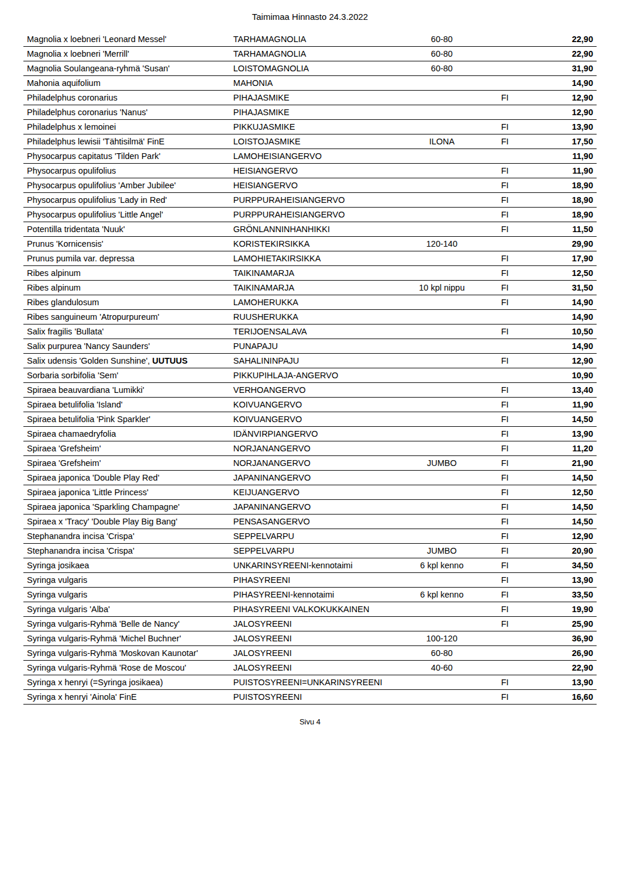Taimimaa Hinnasto 24.3.2022
| Magnolia x loebneri 'Leonard Messel' | TARHAMAGNOLIA | 60-80 | | 22,90 |
| Magnolia x loebneri 'Merrill' | TARHAMAGNOLIA | 60-80 | | 22,90 |
| Magnolia Soulangeana-ryhmä 'Susan' | LOISTOMAGNOLIA | 60-80 | | 31,90 |
| Mahonia aquifolium | MAHONIA | | | 14,90 |
| Philadelphus coronarius | PIHAJASMIKE | | FI | 12,90 |
| Philadelphus coronarius 'Nanus' | PIHAJASMIKE | | | 12,90 |
| Philadelphus x lemoinei | PIKKUJASMIKE | | FI | 13,90 |
| Philadelphus lewisii 'Tähtisilmä' FinE | LOISTOJASMIKE | ILONA | FI | 17,50 |
| Physocarpus capitatus 'Tilden Park' | LAMOHEISIANGERVO | | | 11,90 |
| Physocarpus opulifolius | HEISIANGERVO | | FI | 11,90 |
| Physocarpus opulifolius 'Amber Jubilee' | HEISIANGERVO | | FI | 18,90 |
| Physocarpus opulifolius 'Lady in Red' | PURPPURAHEISIANGERVO | | FI | 18,90 |
| Physocarpus opulifolius 'Little Angel' | PURPPURAHEISIANGERVO | | FI | 18,90 |
| Potentilla tridentata 'Nuuk' | GRÖNLANNINHANHIKKI | | FI | 11,50 |
| Prunus 'Kornicensis' | KORISTEKIRSIKKA | 120-140 | | 29,90 |
| Prunus pumila var. depressa | LAMOHIETAKIRSIKKA | | FI | 17,90 |
| Ribes alpinum | TAIKINAMARJA | | FI | 12,50 |
| Ribes alpinum | TAIKINAMARJA | 10 kpl nippu | FI | 31,50 |
| Ribes glandulosum | LAMOHERUKKA | | FI | 14,90 |
| Ribes sanguineum 'Atropurpureum' | RUUSHERUKKA | | | 14,90 |
| Salix fragilis 'Bullata' | TERIJOENSALAVA | | FI | 10,50 |
| Salix purpurea 'Nancy Saunders' | PUNAPAJU | | | 14,90 |
| Salix udensis 'Golden Sunshine', UUTUUS | SAHALININPAJU | | FI | 12,90 |
| Sorbaria sorbifolia 'Sem' | PIKKUPIHLAJA-ANGERVO | | | 10,90 |
| Spiraea beauvardiana 'Lumikki' | VERHOANGERVO | | FI | 13,40 |
| Spiraea betulifolia 'Island' | KOIVUANGERVO | | FI | 11,90 |
| Spiraea betulifolia 'Pink Sparkler' | KOIVUANGERVO | | FI | 14,50 |
| Spiraea chamaedryfolia | IDÄNVIRPIANGERVO | | FI | 13,90 |
| Spiraea 'Grefsheim' | NORJANANGERVO | | FI | 11,20 |
| Spiraea 'Grefsheim' | NORJANANGERVO | JUMBO | FI | 21,90 |
| Spiraea japonica 'Double Play Red' | JAPANINANGERVO | | FI | 14,50 |
| Spiraea japonica 'Little Princess' | KEIJUANGERVO | | FI | 12,50 |
| Spiraea japonica 'Sparkling Champagne' | JAPANINANGERVO | | FI | 14,50 |
| Spiraea x 'Tracy' 'Double Play Big Bang' | PENSASANGERVO | | FI | 14,50 |
| Stephanandra incisa 'Crispa' | SEPPELVARPU | | FI | 12,90 |
| Stephanandra incisa 'Crispa' | SEPPELVARPU | JUMBO | FI | 20,90 |
| Syringa josikaea | UNKARINSYREENI-kennotaimi | 6 kpl kenno | FI | 34,50 |
| Syringa vulgaris | PIHASYREENI | | FI | 13,90 |
| Syringa vulgaris | PIHASYREENI-kennotaimi | 6 kpl kenno | FI | 33,50 |
| Syringa vulgaris 'Alba' | PIHASYREENI VALKOKUKKAINEN | | FI | 19,90 |
| Syringa vulgaris-Ryhmä 'Belle de Nancy' | JALOSYREENI | | FI | 25,90 |
| Syringa vulgaris-Ryhmä 'Michel Buchner' | JALOSYREENI | 100-120 | | 36,90 |
| Syringa vulgaris-Ryhmä 'Moskovan Kaunotar' | JALOSYREENI | 60-80 | | 26,90 |
| Syringa vulgaris-Ryhmä 'Rose de Moscou' | JALOSYREENI | 40-60 | | 22,90 |
| Syringa x henryi (=Syringa josikaea) | PUISTOSYREENI=UNKARINSYREENI | | FI | 13,90 |
| Syringa x henryi 'Ainola' FinE | PUISTOSYREENI | | FI | 16,60 |
Sivu 4